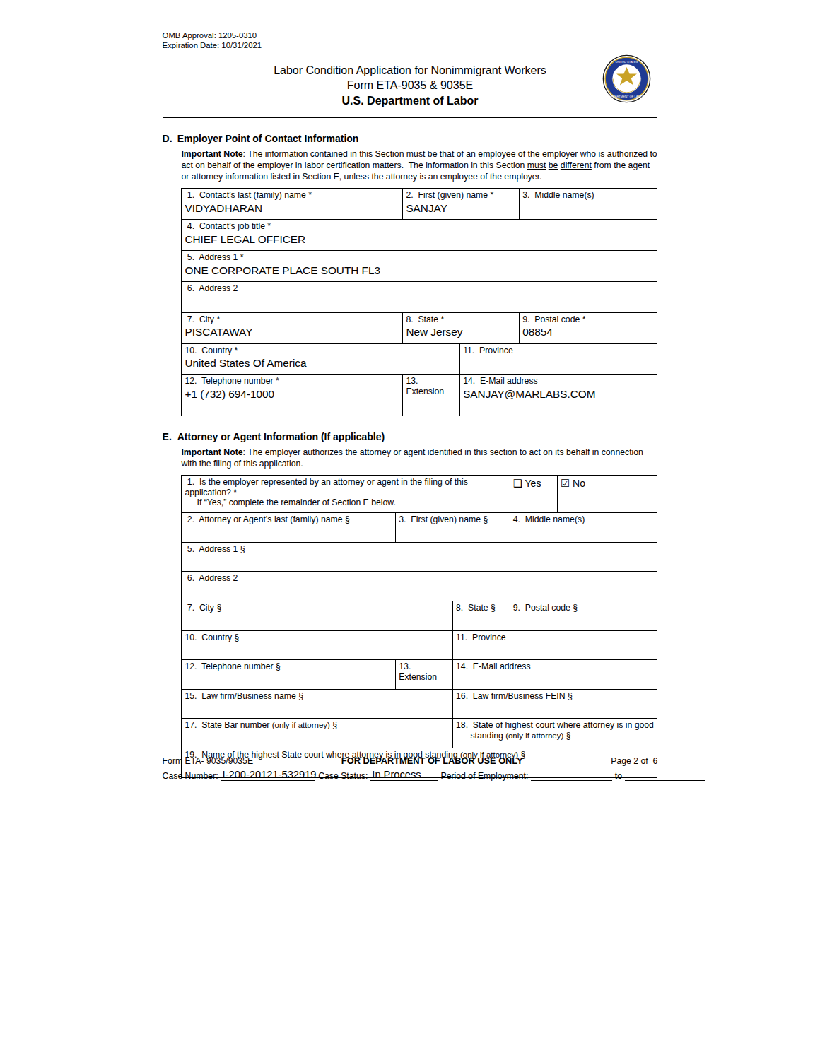OMB Approval: 1205-0310
Expiration Date: 10/31/2021
UNITED STATES DEPARTMENT OF LABOR
Labor Condition Application for Nonimmigrant Workers
Form ETA-9035 & 9035E
U.S. Department of Labor
D. Employer Point of Contact Information
Important Note: The information contained in this Section must be that of an employee of the employer who is authorized to act on behalf of the employer in labor certification matters. The information in this Section must be different from the agent or attorney information listed in Section E, unless the attorney is an employee of the employer.
| 1. Contact’s last (family) name * VIDYADHARAN | 2. First (given) name * SANJAY | 3. Middle name(s) |
| 4. Contact’s job title * CHIEF LEGAL OFFICER |
| 5. Address 1 * ONE CORPORATE PLACE SOUTH FL3 |
| 6. Address 2 |
| 7. City * PISCATAWAY | 8. State * New Jersey | 9. Postal code * 08854 |
| 10. Country * United States Of America | 11. Province |
| 12. Telephone number * +1 (732) 694-1000 | 13. Extension | 14. E-Mail address SANJAY@MARLABS.COM |
E. Attorney or Agent Information (If applicable)
Important Note: The employer authorizes the attorney or agent identified in this section to act on its behalf in connection with the filing of this application.
| 1. Is the employer represented by an attorney or agent in the filing of this application? * If “Yes,” complete the remainder of Section E below. | ❑ Yes | ☑ No |
| 2. Attorney or Agent’s last (family) name § | 3. First (given) name § | 4. Middle name(s) |
| 5. Address 1 § |
| 6. Address 2 |
| 7. City § | 8. State § | 9. Postal code § |
| 10. Country § | 11. Province |
| 12. Telephone number § | 13. Extension | 14. E-Mail address |
| 15. Law firm/Business name § | 16. Law firm/Business FEIN § |
| 17. State Bar number (only if attorney) § | 18. State of highest court where attorney is in good standing (only if attorney) § |
| 19. Name of the highest State court where attorney is in good standing (only if attorney) § |
Form ETA- 9035/9035E
FOR DEPARTMENT OF LABOR USE ONLY
Page 2 of 6
Case Number: I-200-20121-532919 Case Status: In Process Period of Employment: to